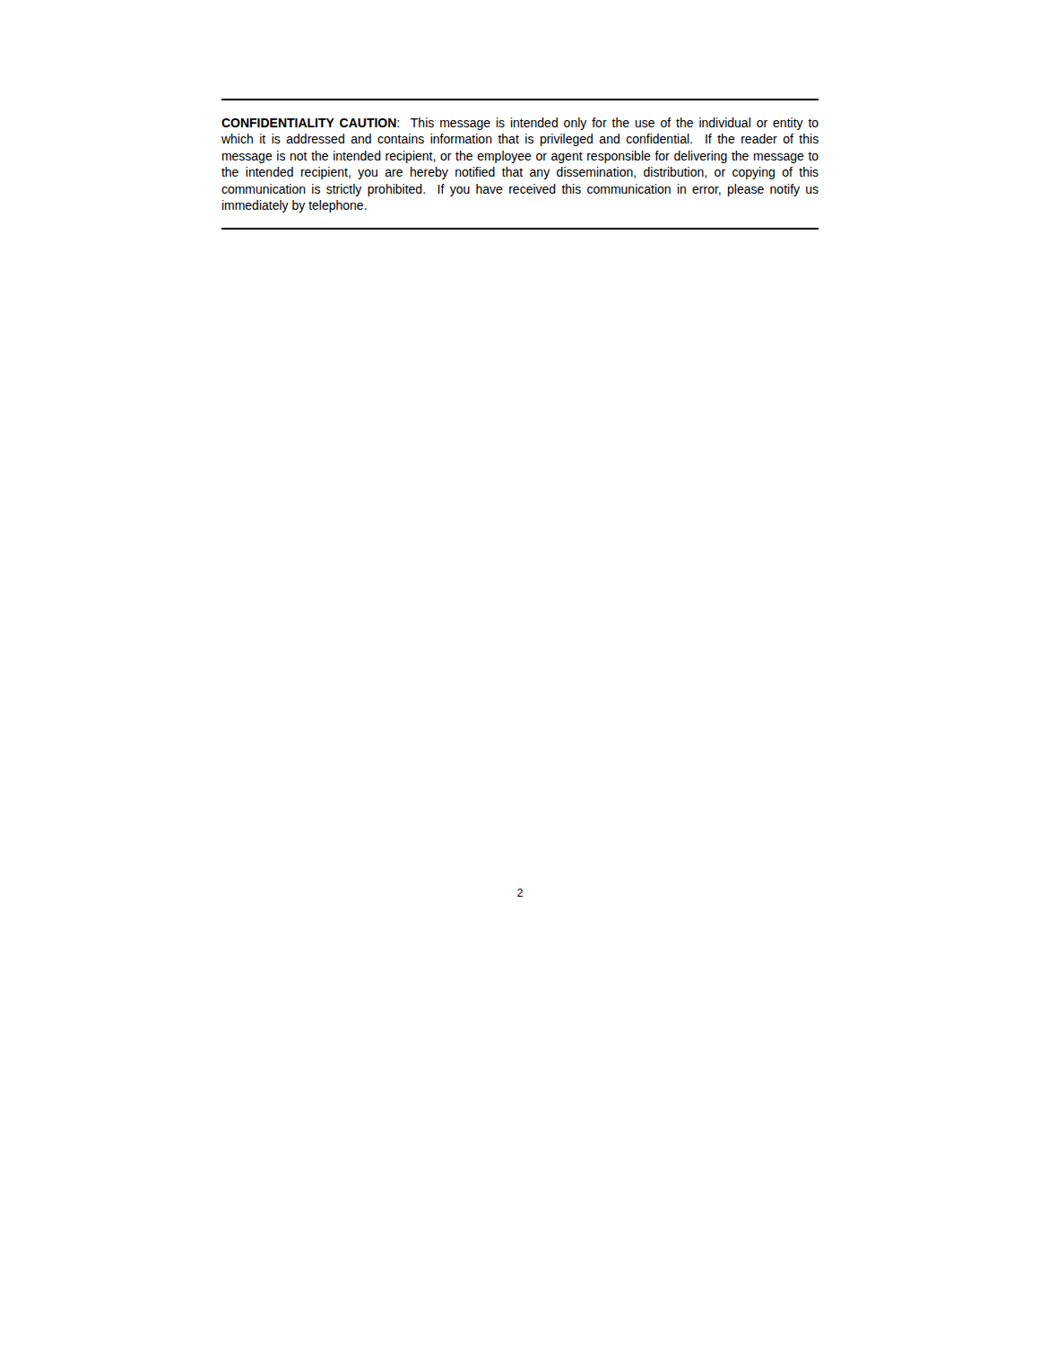CONFIDENTIALITY CAUTION: This message is intended only for the use of the individual or entity to which it is addressed and contains information that is privileged and confidential. If the reader of this message is not the intended recipient, or the employee or agent responsible for delivering the message to the intended recipient, you are hereby notified that any dissemination, distribution, or copying of this communication is strictly prohibited. If you have received this communication in error, please notify us immediately by telephone.
2